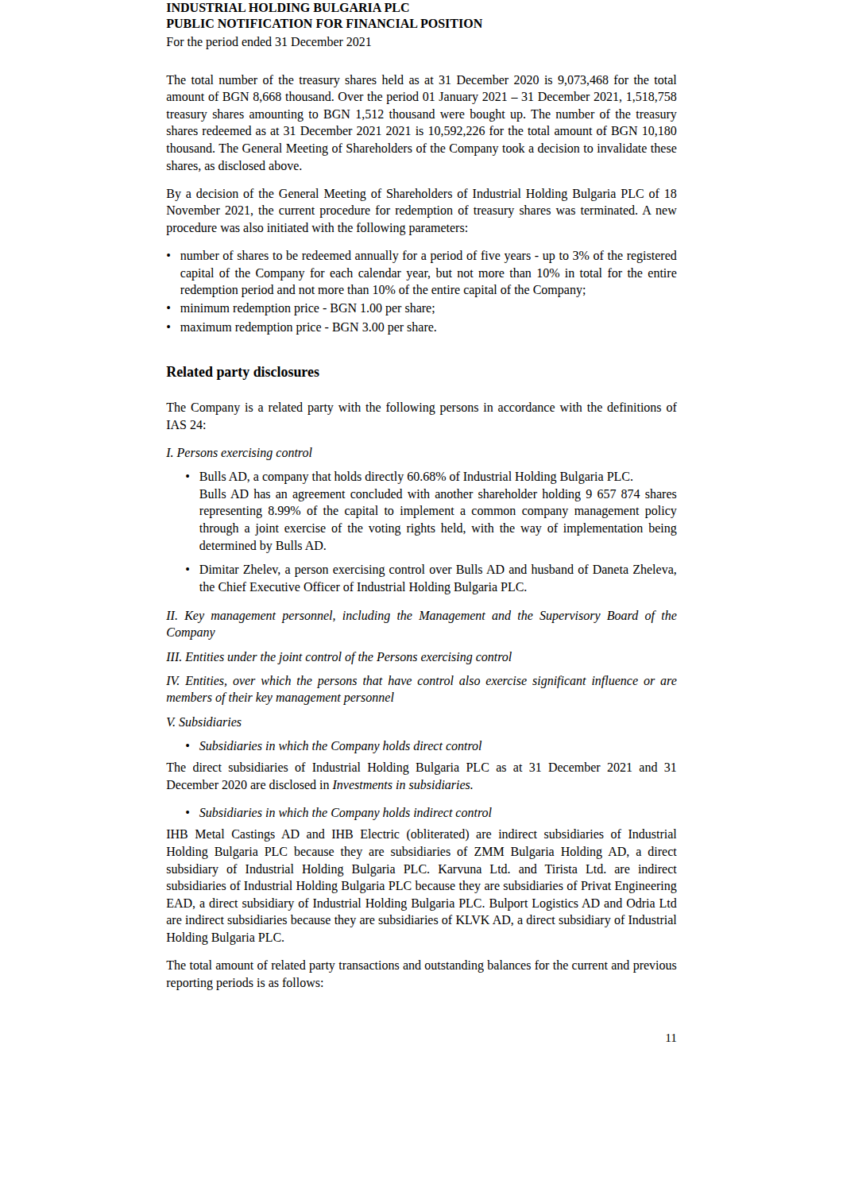Industrial Holding Bulgaria PLC
Public Notification for Financial Position
For the period ended 31 December 2021
The total number of the treasury shares held as at 31 December 2020 is 9,073,468 for the total amount of BGN 8,668 thousand. Over the period 01 January 2021 – 31 December 2021, 1,518,758 treasury shares amounting to BGN 1,512 thousand were bought up. The number of the treasury shares redeemed as at 31 December 2021 2021 is 10,592,226 for the total amount of BGN 10,180 thousand. The General Meeting of Shareholders of the Company took a decision to invalidate these shares, as disclosed above.
By a decision of the General Meeting of Shareholders of Industrial Holding Bulgaria PLC of 18 November 2021, the current procedure for redemption of treasury shares was terminated. A new procedure was also initiated with the following parameters:
number of shares to be redeemed annually for a period of five years - up to 3% of the registered capital of the Company for each calendar year, but not more than 10% in total for the entire redemption period and not more than 10% of the entire capital of the Company;
minimum redemption price - BGN 1.00 per share;
maximum redemption price - BGN 3.00 per share.
Related party disclosures
The Company is a related party with the following persons in accordance with the definitions of IAS 24:
I. Persons exercising control
Bulls AD, a company that holds directly 60.68% of Industrial Holding Bulgaria PLC.
Bulls AD has an agreement concluded with another shareholder holding 9 657 874 shares representing 8.99% of the capital to implement a common company management policy through a joint exercise of the voting rights held, with the way of implementation being determined by Bulls AD.
Dimitar Zhelev, a person exercising control over Bulls AD and husband of Daneta Zheleva, the Chief Executive Officer of Industrial Holding Bulgaria PLC.
II. Key management personnel, including the Management and the Supervisory Board of the Company
III. Entities under the joint control of the Persons exercising control
IV. Entities, over which the persons that have control also exercise significant influence or are members of their key management personnel
V. Subsidiaries
Subsidiaries in which the Company holds direct control
The direct subsidiaries of Industrial Holding Bulgaria PLC as at 31 December 2021 and 31 December 2020 are disclosed in Investments in subsidiaries.
Subsidiaries in which the Company holds indirect control
IHB Metal Castings AD and IHB Electric (obliterated) are indirect subsidiaries of Industrial Holding Bulgaria PLC because they are subsidiaries of ZMM Bulgaria Holding AD, a direct subsidiary of Industrial Holding Bulgaria PLC. Karvuna Ltd. and Tirista Ltd. are indirect subsidiaries of Industrial Holding Bulgaria PLC because they are subsidiaries of Privat Engineering EAD, a direct subsidiary of Industrial Holding Bulgaria PLC. Bulport Logistics AD and Odria Ltd are indirect subsidiaries because they are subsidiaries of KLVK AD, a direct subsidiary of Industrial Holding Bulgaria PLC.
The total amount of related party transactions and outstanding balances for the current and previous reporting periods is as follows:
11